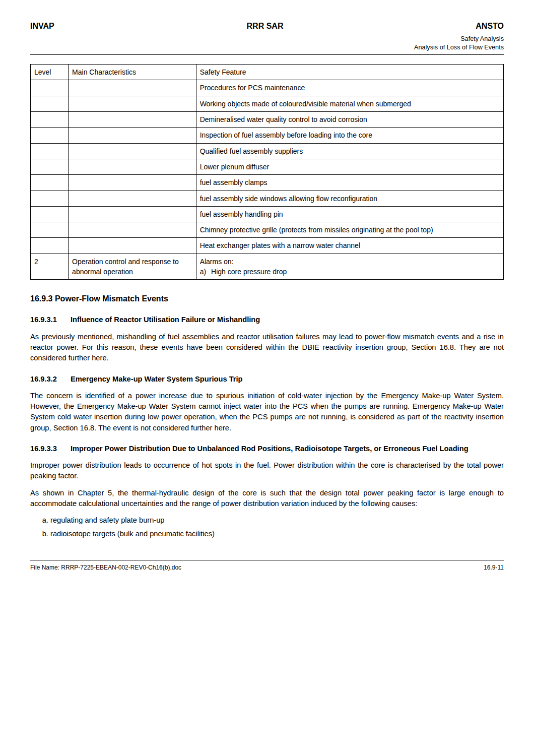INVAP
RRR SAR
ANSTO
Safety Analysis
Analysis of Loss of Flow Events
| Level | Main Characteristics | Safety Feature |
| --- | --- | --- |
| | | Procedures for PCS maintenance |
| | | Working objects made of coloured/visible material when submerged |
| | | Demineralised water quality control to avoid corrosion |
| | | Inspection of fuel assembly before loading into the core |
| | | Qualified fuel assembly suppliers |
| | | Lower plenum diffuser |
| | | fuel assembly clamps |
| | | fuel assembly side windows allowing flow reconfiguration |
| | | fuel assembly handling pin |
| | | Chimney protective grille (protects from missiles originating at the pool top) |
| | | Heat exchanger plates with a narrow water channel |
| 2 | Operation control and response to abnormal operation | Alarms on: a) High core pressure drop |
16.9.3 Power-Flow Mismatch Events
16.9.3.1 Influence of Reactor Utilisation Failure or Mishandling
As previously mentioned, mishandling of fuel assemblies and reactor utilisation failures may lead to power-flow mismatch events and a rise in reactor power. For this reason, these events have been considered within the DBIE reactivity insertion group, Section 16.8. They are not considered further here.
16.9.3.2 Emergency Make-up Water System Spurious Trip
The concern is identified of a power increase due to spurious initiation of cold-water injection by the Emergency Make-up Water System. However, the Emergency Make-up Water System cannot inject water into the PCS when the pumps are running. Emergency Make-up Water System cold water insertion during low power operation, when the PCS pumps are not running, is considered as part of the reactivity insertion group, Section 16.8. The event is not considered further here.
16.9.3.3 Improper Power Distribution Due to Unbalanced Rod Positions, Radioisotope Targets, or Erroneous Fuel Loading
Improper power distribution leads to occurrence of hot spots in the fuel. Power distribution within the core is characterised by the total power peaking factor.
As shown in Chapter 5, the thermal-hydraulic design of the core is such that the design total power peaking factor is large enough to accommodate calculational uncertainties and the range of power distribution variation induced by the following causes:
regulating and safety plate burn-up
radioisotope targets (bulk and pneumatic facilities)
File Name: RRRP-7225-EBEAN-002-REV0-Ch16(b).doc
16.9-11